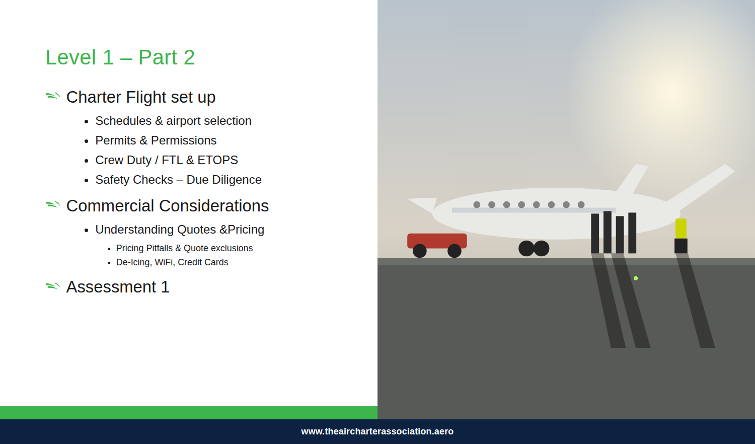Level 1 – Part 2
Charter Flight set up
Schedules & airport selection
Permits & Permissions
Crew Duty / FTL & ETOPS
Safety Checks – Due Diligence
Commercial Considerations
Understanding Quotes &Pricing
Pricing Pitfalls & Quote exclusions
De-Icing, WiFi, Credit Cards
Assessment 1
www.theaircharterassociation.aero